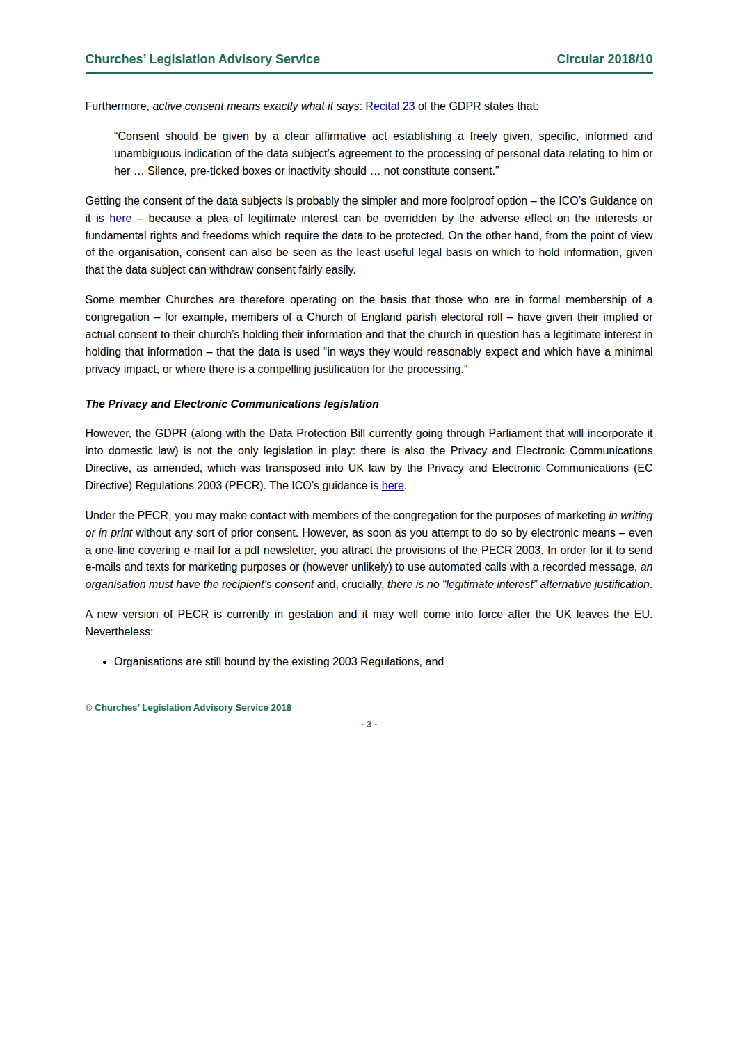Churches’ Legislation Advisory Service Circular 2018/10
Furthermore, active consent means exactly what it says: Recital 23 of the GDPR states that:
“Consent should be given by a clear affirmative act establishing a freely given, specific, informed and unambiguous indication of the data subject’s agreement to the processing of personal data relating to him or her … Silence, pre-ticked boxes or inactivity should … not constitute consent.”
Getting the consent of the data subjects is probably the simpler and more foolproof option – the ICO’s Guidance on it is here – because a plea of legitimate interest can be overridden by the adverse effect on the interests or fundamental rights and freedoms which require the data to be protected. On the other hand, from the point of view of the organisation, consent can also be seen as the least useful legal basis on which to hold information, given that the data subject can withdraw consent fairly easily.
Some member Churches are therefore operating on the basis that those who are in formal membership of a congregation – for example, members of a Church of England parish electoral roll – have given their implied or actual consent to their church’s holding their information and that the church in question has a legitimate interest in holding that information – that the data is used “in ways they would reasonably expect and which have a minimal privacy impact, or where there is a compelling justification for the processing.”
The Privacy and Electronic Communications legislation
However, the GDPR (along with the Data Protection Bill currently going through Parliament that will incorporate it into domestic law) is not the only legislation in play: there is also the Privacy and Electronic Communications Directive, as amended, which was transposed into UK law by the Privacy and Electronic Communications (EC Directive) Regulations 2003 (PECR). The ICO’s guidance is here.
Under the PECR, you may make contact with members of the congregation for the purposes of marketing in writing or in print without any sort of prior consent. However, as soon as you attempt to do so by electronic means – even a one-line covering e-mail for a pdf newsletter, you attract the provisions of the PECR 2003. In order for it to send e-mails and texts for marketing purposes or (however unlikely) to use automated calls with a recorded message, an organisation must have the recipient’s consent and, crucially, there is no “legitimate interest” alternative justification.
A new version of PECR is currently in gestation and it may well come into force after the UK leaves the EU. Nevertheless:
Organisations are still bound by the existing 2003 Regulations, and
© Churches’ Legislation Advisory Service 2018
- 3 -